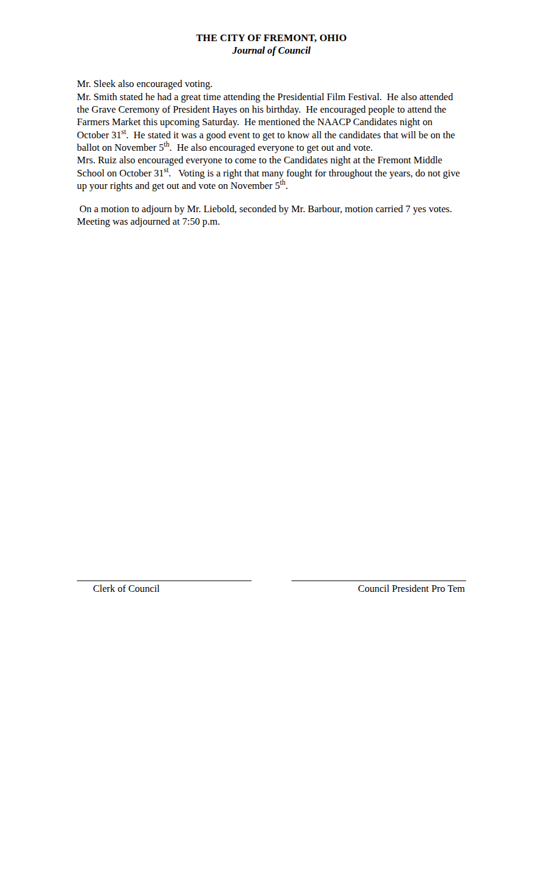THE CITY OF FREMONT, OHIO
Journal of Council
Mr. Sleek also encouraged voting.
Mr. Smith stated he had a great time attending the Presidential Film Festival. He also attended the Grave Ceremony of President Hayes on his birthday. He encouraged people to attend the Farmers Market this upcoming Saturday. He mentioned the NAACP Candidates night on October 31st. He stated it was a good event to get to know all the candidates that will be on the ballot on November 5th. He also encouraged everyone to get out and vote.
Mrs. Ruiz also encouraged everyone to come to the Candidates night at the Fremont Middle School on October 31st. Voting is a right that many fought for throughout the years, do not give up your rights and get out and vote on November 5th.
On a motion to adjourn by Mr. Liebold, seconded by Mr. Barbour, motion carried 7 yes votes.
Meeting was adjourned at 7:50 p.m.
Clerk of Council
Council President Pro Tem